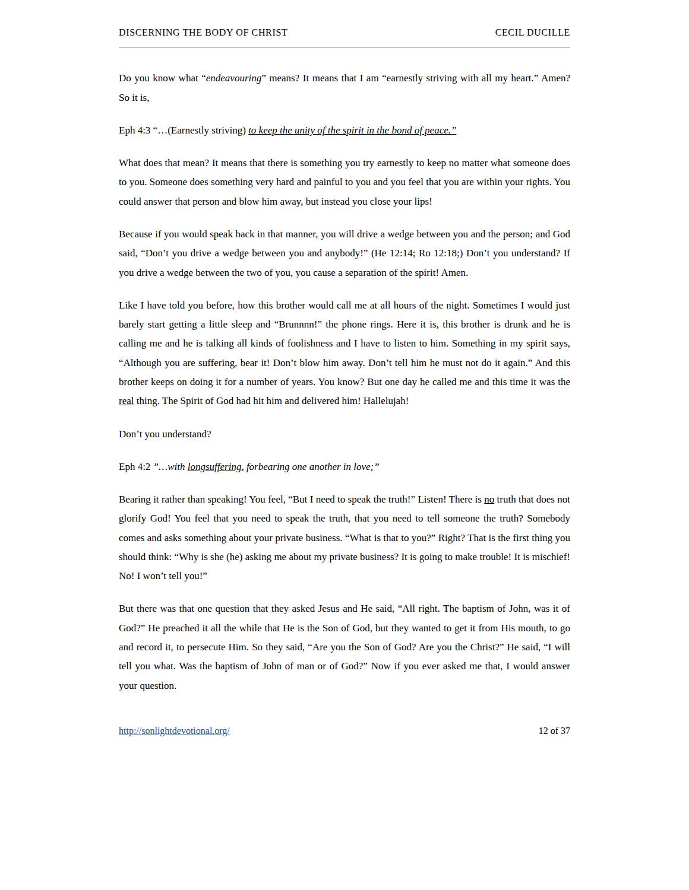Discerning the Body of Christ
Cecil Ducille
Do you know what “endeavouring” means? It means that I am “earnestly striving with all my heart.” Amen? So it is,
Eph 4:3 “…(Earnestly striving) to keep the unity of the spirit in the bond of peace.”
What does that mean? It means that there is something you try earnestly to keep no matter what someone does to you. Someone does something very hard and painful to you and you feel that you are within your rights. You could answer that person and blow him away, but instead you close your lips!
Because if you would speak back in that manner, you will drive a wedge between you and the person; and God said, “Don’t you drive a wedge between you and anybody!” (He 12:14; Ro 12:18;) Don’t you understand? If you drive a wedge between the two of you, you cause a separation of the spirit! Amen.
Like I have told you before, how this brother would call me at all hours of the night. Sometimes I would just barely start getting a little sleep and “Brunnnn!” the phone rings. Here it is, this brother is drunk and he is calling me and he is talking all kinds of foolishness and I have to listen to him. Something in my spirit says, “Although you are suffering, bear it! Don’t blow him away. Don’t tell him he must not do it again.” And this brother keeps on doing it for a number of years. You know? But one day he called me and this time it was the real thing. The Spirit of God had hit him and delivered him! Hallelujah!
Don’t you understand?
Eph 4:2 ”…with longsuffering, forbearing one another in love;”
Bearing it rather than speaking! You feel, “But I need to speak the truth!” Listen! There is no truth that does not glorify God! You feel that you need to speak the truth, that you need to tell someone the truth? Somebody comes and asks something about your private business. “What is that to you?” Right? That is the first thing you should think: “Why is she (he) asking me about my private business? It is going to make trouble! It is mischief! No! I won’t tell you!”
But there was that one question that they asked Jesus and He said, “All right. The baptism of John, was it of God?” He preached it all the while that He is the Son of God, but they wanted to get it from His mouth, to go and record it, to persecute Him. So they said, “Are you the Son of God? Are you the Christ?” He said, “I will tell you what. Was the baptism of John of man or of God?” Now if you ever asked me that, I would answer your question.
http://sonlightdevotional.org/
12 of 37